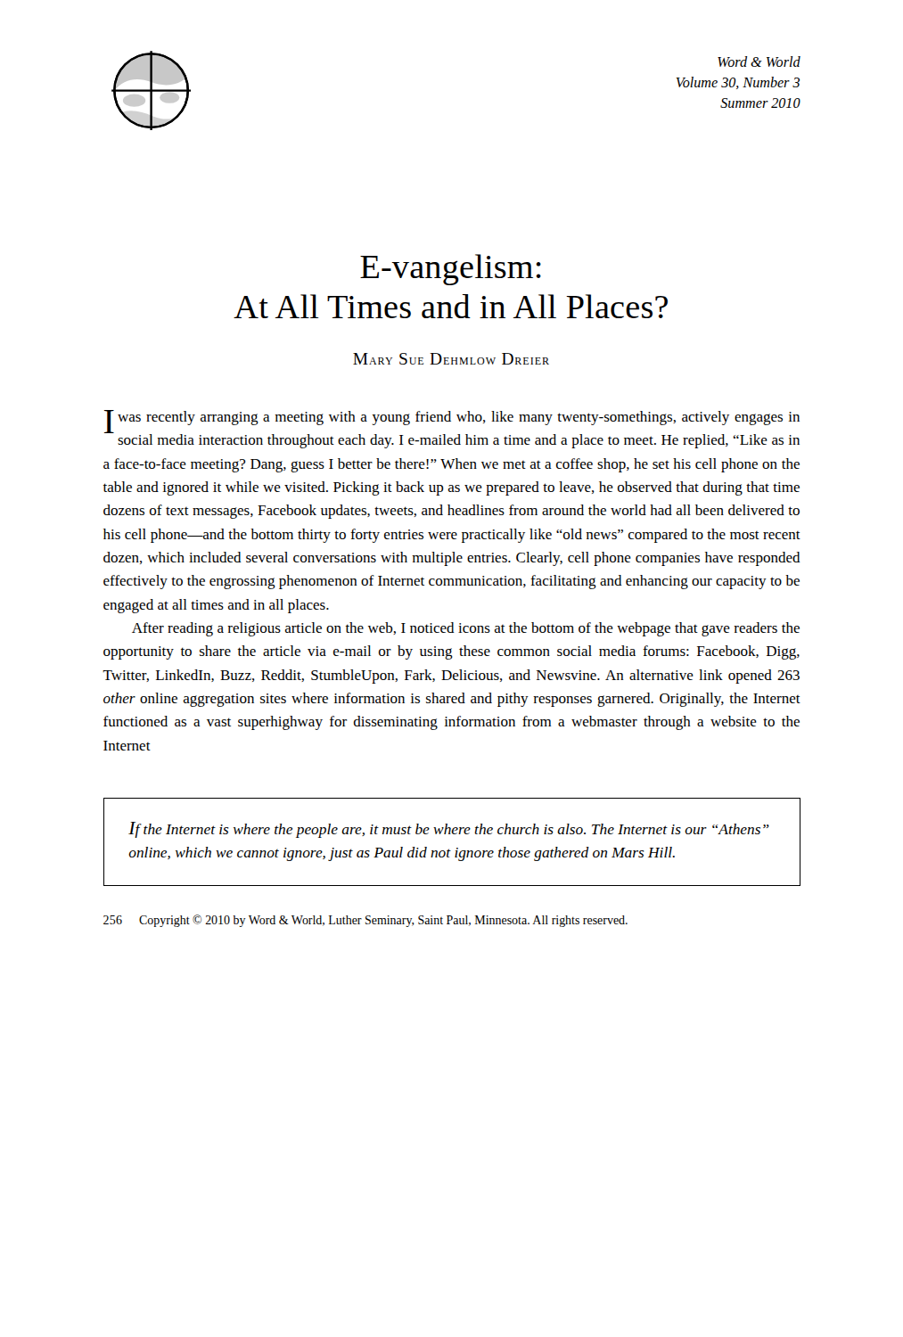Word & World
Volume 30, Number 3
Summer 2010
E-vangelism:
At All Times and in All Places?
Mary Sue Dehmlow Dreier
I was recently arranging a meeting with a young friend who, like many twenty-somethings, actively engages in social media interaction throughout each day. I e-mailed him a time and a place to meet. He replied, “Like as in a face-to-face meeting? Dang, guess I better be there!” When we met at a coffee shop, he set his cell phone on the table and ignored it while we visited. Picking it back up as we prepared to leave, he observed that during that time dozens of text messages, Facebook updates, tweets, and headlines from around the world had all been delivered to his cell phone—and the bottom thirty to forty entries were practically like “old news” compared to the most recent dozen, which included several conversations with multiple entries. Clearly, cell phone companies have responded effectively to the engrossing phenomenon of Internet communication, facilitating and enhancing our capacity to be engaged at all times and in all places.
After reading a religious article on the web, I noticed icons at the bottom of the webpage that gave readers the opportunity to share the article via e-mail or by using these common social media forums: Facebook, Digg, Twitter, LinkedIn, Buzz, Reddit, StumbleUpon, Fark, Delicious, and Newsvine. An alternative link opened 263 other online aggregation sites where information is shared and pithy responses garnered. Originally, the Internet functioned as a vast superhighway for disseminating information from a webmaster through a website to the Internet
If the Internet is where the people are, it must be where the church is also. The Internet is our “Athens” online, which we cannot ignore, just as Paul did not ignore those gathered on Mars Hill.
256 Copyright © 2010 by Word & World, Luther Seminary, Saint Paul, Minnesota. All rights reserved.